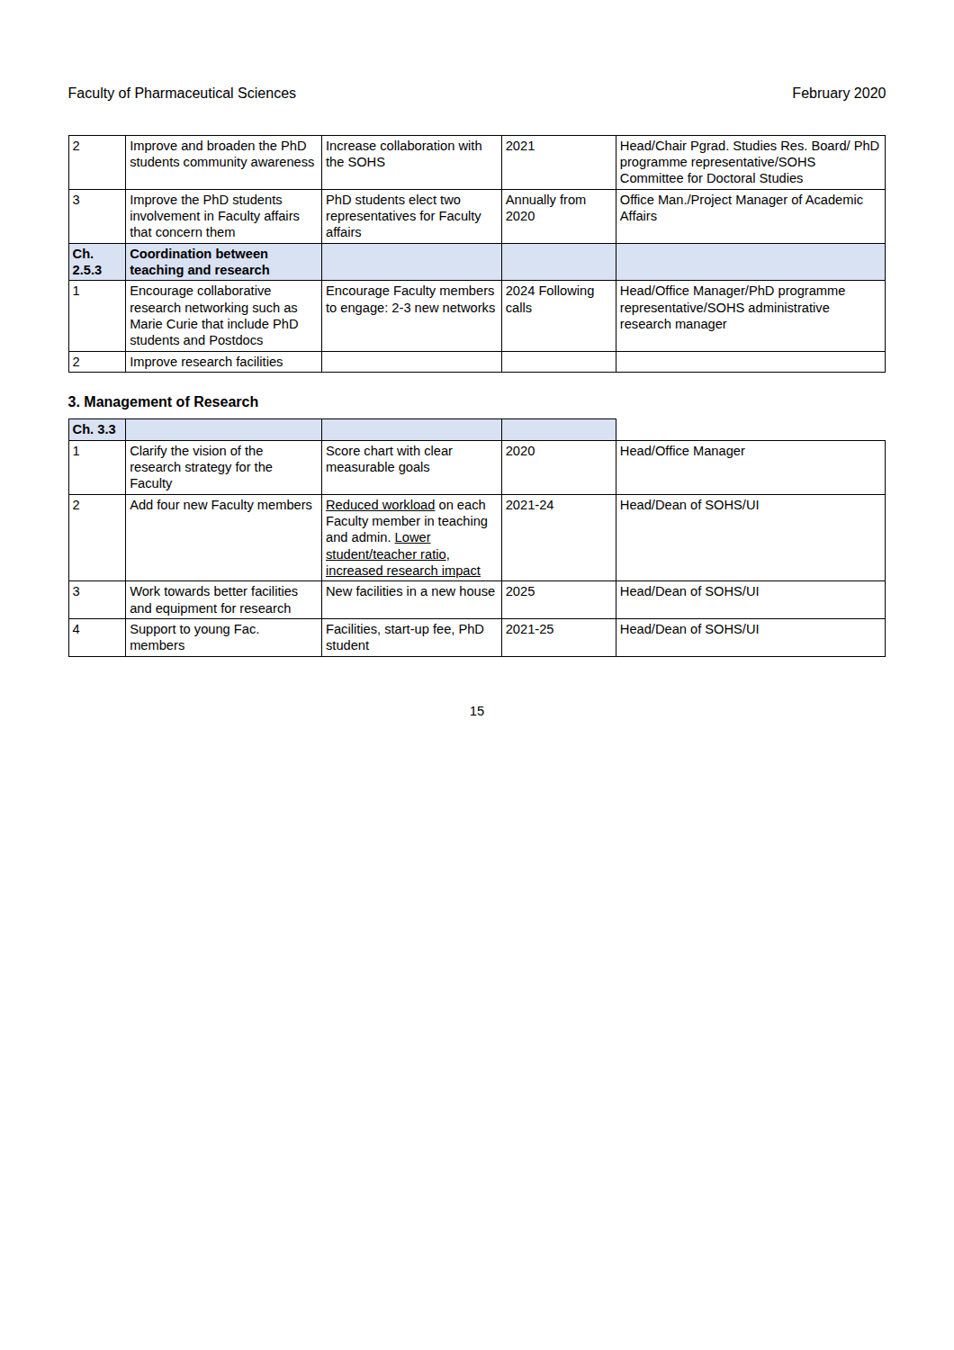Faculty of Pharmaceutical Sciences February 2020
| 2 | Improve and broaden the PhD students community awareness | Increase collaboration with the SOHS | 2021 | Head/Chair Pgrad. Studies Res. Board/ PhD programme representative/SOHS Committee for Doctoral Studies |
| 3 | Improve the PhD students involvement in Faculty affairs that concern them | PhD students elect two representatives for Faculty affairs | Annually from 2020 | Office Man./Project Manager of Academic Affairs |
| Ch. 2.5.3 | Coordination between teaching and research | | | |
| 1 | Encourage collaborative research networking such as Marie Curie that include PhD students and Postdocs | Encourage Faculty members to engage: 2-3 new networks | 2024 Following calls | Head/Office Manager/PhD programme representative/SOHS administrative research manager |
| 2 | Improve research facilities | | | |
3. Management of Research
| Ch. 3.3 | | | |
| 1 | Clarify the vision of the research strategy for the Faculty | Score chart with clear measurable goals | 2020 | Head/Office Manager |
| 2 | Add four new Faculty members | Reduced workload on each Faculty member in teaching and admin. Lower student/teacher ratio , increased research impact | 2021-24 | Head/Dean of SOHS/UI |
| 3 | Work towards better facilities and equipment for research | New facilities in a new house | 2025 | Head/Dean of SOHS/UI |
| 4 | Support to young Fac. members | Facilities, start-up fee, PhD student | 2021-25 | Head/Dean of SOHS/UI |
15